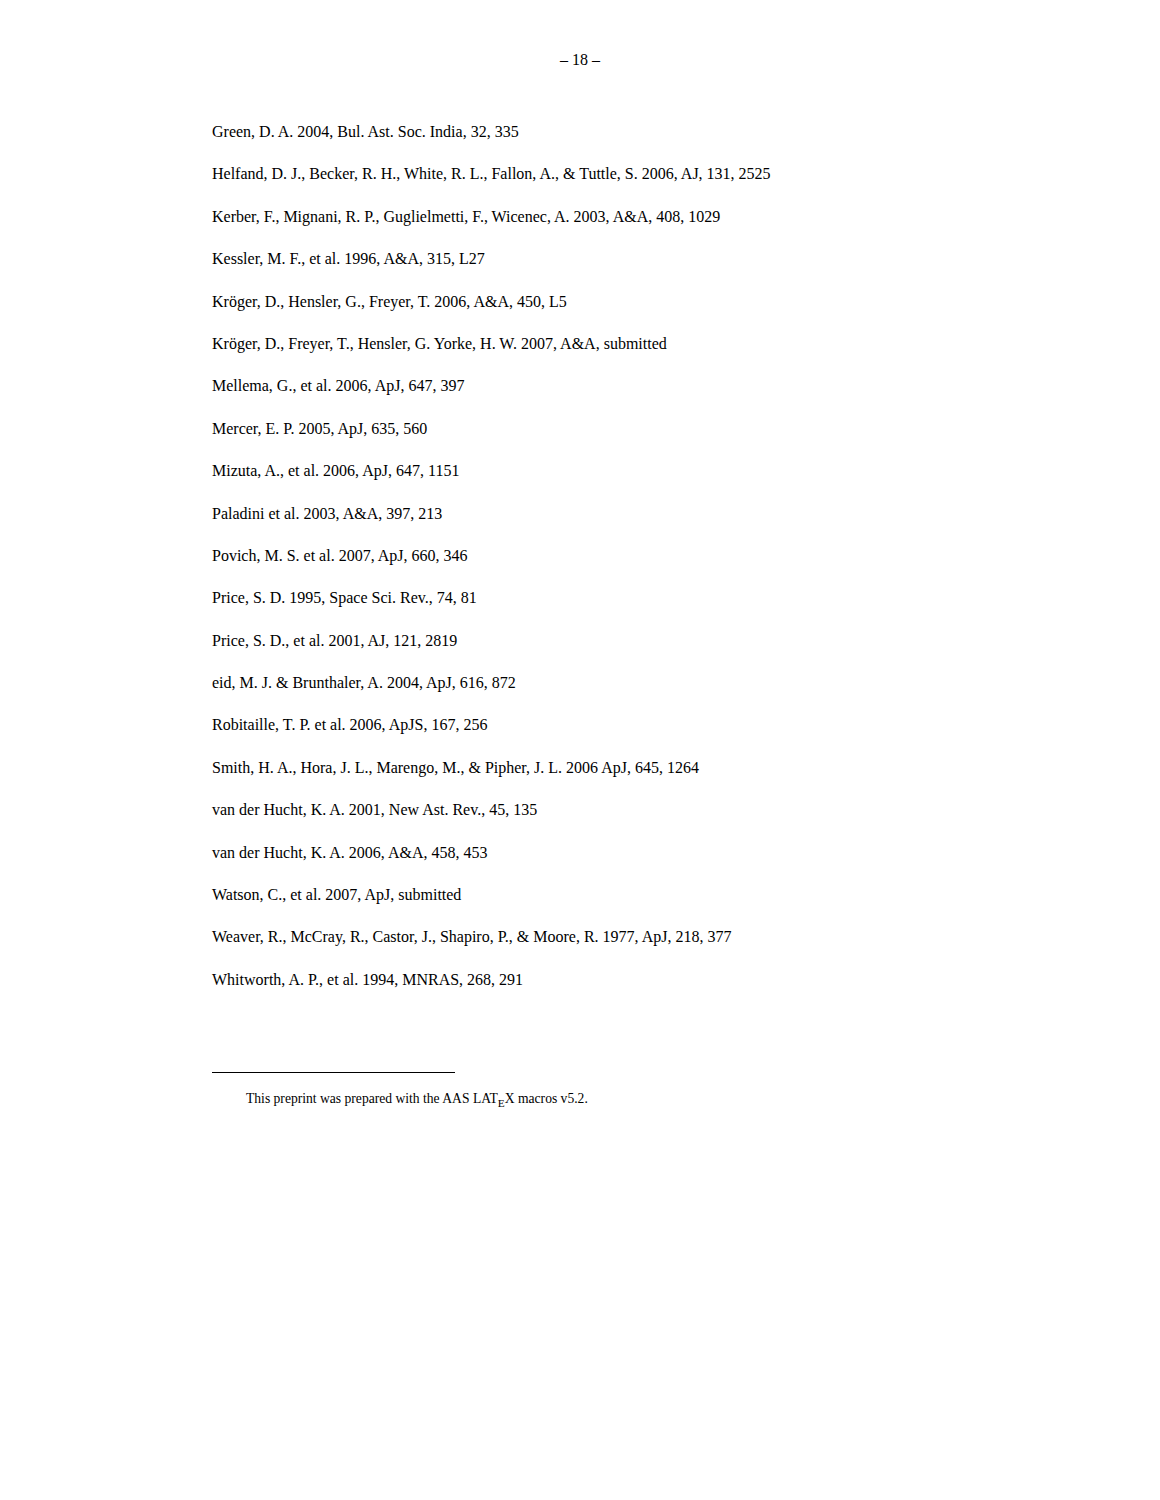– 18 –
Green, D. A. 2004, Bul. Ast. Soc. India, 32, 335
Helfand, D. J., Becker, R. H., White, R. L., Fallon, A., & Tuttle, S. 2006, AJ, 131, 2525
Kerber, F., Mignani, R. P., Guglielmetti, F., Wicenec, A. 2003, A&A, 408, 1029
Kessler, M. F., et al. 1996, A&A, 315, L27
Kröger, D., Hensler, G., Freyer, T. 2006, A&A, 450, L5
Kröger, D., Freyer, T., Hensler, G. Yorke, H. W. 2007, A&A, submitted
Mellema, G., et al. 2006, ApJ, 647, 397
Mercer, E. P. 2005, ApJ, 635, 560
Mizuta, A., et al. 2006, ApJ, 647, 1151
Paladini et al. 2003, A&A, 397, 213
Povich, M. S. et al. 2007, ApJ, 660, 346
Price, S. D. 1995, Space Sci. Rev., 74, 81
Price, S. D., et al. 2001, AJ, 121, 2819
eid, M. J. & Brunthaler, A. 2004, ApJ, 616, 872
Robitaille, T. P. et al. 2006, ApJS, 167, 256
Smith, H. A., Hora, J. L., Marengo, M., & Pipher, J. L. 2006 ApJ, 645, 1264
van der Hucht, K. A. 2001, New Ast. Rev., 45, 135
van der Hucht, K. A. 2006, A&A, 458, 453
Watson, C., et al. 2007, ApJ, submitted
Weaver, R., McCray, R., Castor, J., Shapiro, P., & Moore, R. 1977, ApJ, 218, 377
Whitworth, A. P., et al. 1994, MNRAS, 268, 291
This preprint was prepared with the AAS LATEX macros v5.2.